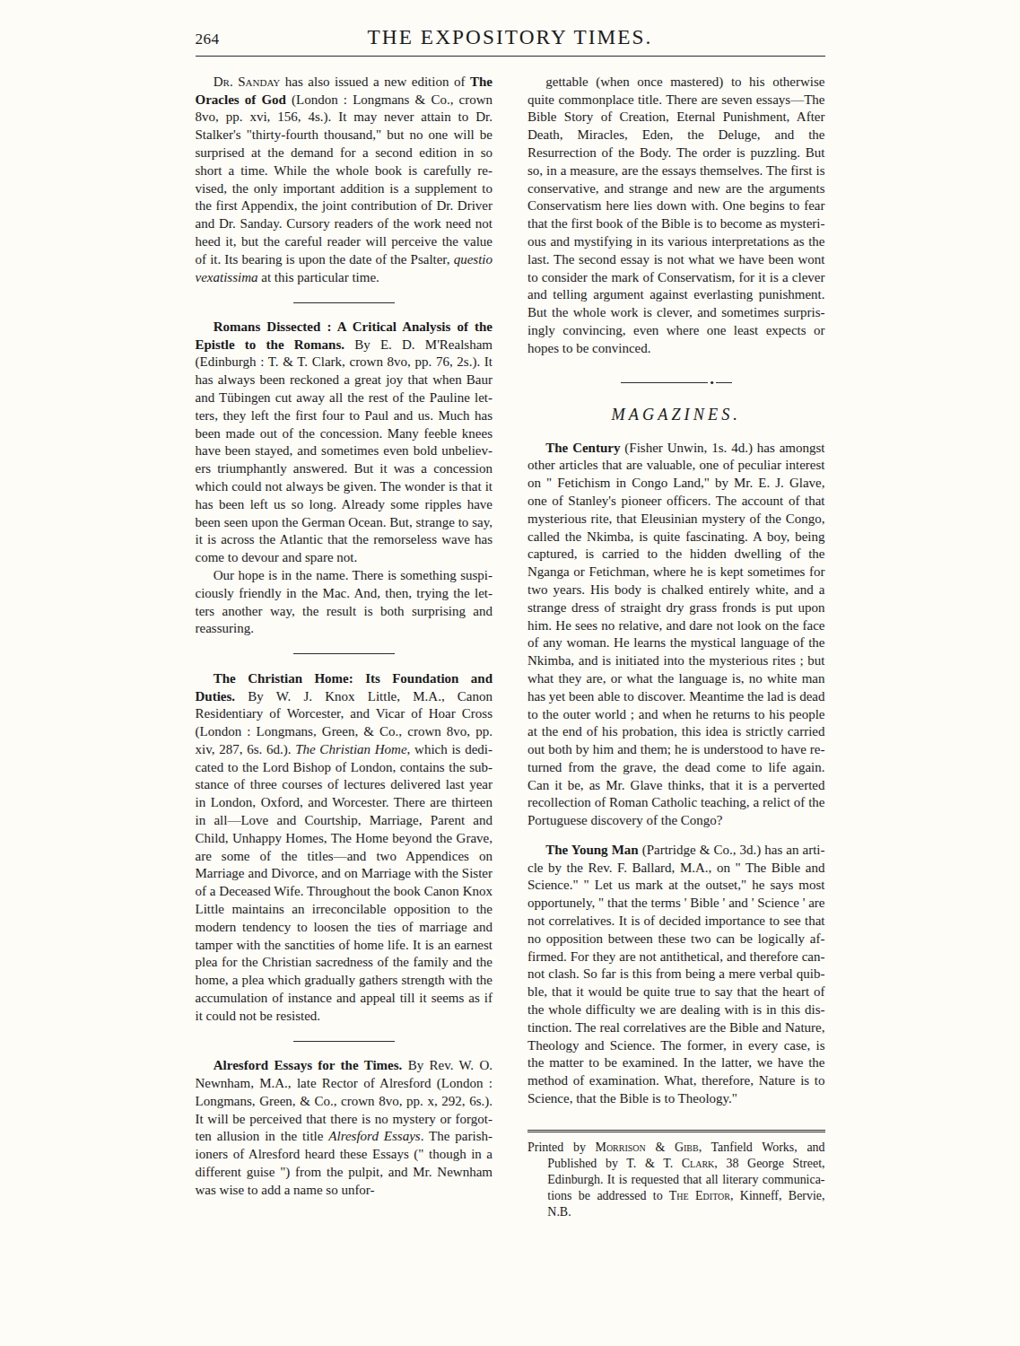264
THE EXPOSITORY TIMES.
Dr. Sanday has also issued a new edition of The Oracles of God (London : Longmans & Co., crown 8vo, pp. xvi, 156, 4s.). It may never attain to Dr. Stalker's "thirty-fourth thousand," but no one will be surprised at the demand for a second edition in so short a time. While the whole book is carefully revised, the only important addition is a supplement to the first Appendix, the joint contribution of Dr. Driver and Dr. Sanday. Cursory readers of the work need not heed it, but the careful reader will perceive the value of it. Its bearing is upon the date of the Psalter, questio vexatissima at this particular time.
Romans Dissected : A Critical Analysis of the Epistle to the Romans. By E. D. M'Realsham (Edinburgh : T. & T. Clark, crown 8vo, pp. 76, 2s.). It has always been reckoned a great joy that when Baur and Tübingen cut away all the rest of the Pauline letters, they left the first four to Paul and us. Much has been made out of the concession. Many feeble knees have been stayed, and sometimes even bold unbelievers triumphantly answered. But it was a concession which could not always be given. The wonder is that it has been left us so long. Already some ripples have been seen upon the German Ocean. But, strange to say, it is across the Atlantic that the remorseless wave has come to devour and spare not.
Our hope is in the name. There is something suspiciously friendly in the Mac. And, then, trying the letters another way, the result is both surprising and reassuring.
The Christian Home: Its Foundation and Duties. By W. J. Knox Little, M.A., Canon Residentiary of Worcester, and Vicar of Hoar Cross (London : Longmans, Green, & Co., crown 8vo, pp. xiv, 287, 6s. 6d.). The Christian Home, which is dedicated to the Lord Bishop of London, contains the substance of three courses of lectures delivered last year in London, Oxford, and Worcester. There are thirteen in all—Love and Courtship, Marriage, Parent and Child, Unhappy Homes, The Home beyond the Grave, are some of the titles—and two Appendices on Marriage and Divorce, and on Marriage with the Sister of a Deceased Wife. Throughout the book Canon Knox Little maintains an irreconcilable opposition to the modern tendency to loosen the ties of marriage and tamper with the sanctities of home life. It is an earnest plea for the Christian sacredness of the family and the home, a plea which gradually gathers strength with the accumulation of instance and appeal till it seems as if it could not be resisted.
Alresford Essays for the Times. By Rev. W. O. Newnham, M.A., late Rector of Alresford (London : Longmans, Green, & Co., crown 8vo, pp. x, 292, 6s.). It will be perceived that there is no mystery or forgotten allusion in the title Alresford Essays. The parishioners of Alresford heard these Essays (" though in a different guise ") from the pulpit, and Mr. Newnham was wise to add a name so unfor-
gettable (when once mastered) to his otherwise quite commonplace title. There are seven essays—The Bible Story of Creation, Eternal Punishment, After Death, Miracles, Eden, the Deluge, and the Resurrection of the Body. The order is puzzling. But so, in a measure, are the essays themselves. The first is conservative, and strange and new are the arguments Conservatism here lies down with. One begins to fear that the first book of the Bible is to become as mysterious and mystifying in its various interpretations as the last. The second essay is not what we have been wont to consider the mark of Conservatism, for it is a clever and telling argument against everlasting punishment. But the whole work is clever, and sometimes surprisingly convincing, even where one least expects or hopes to be convinced.
•
MAGAZINES.
The Century (Fisher Unwin, 1s. 4d.) has amongst other articles that are valuable, one of peculiar interest on " Fetichism in Congo Land," by Mr. E. J. Glave, one of Stanley's pioneer officers. The account of that mysterious rite, that Eleusinian mystery of the Congo, called the Nkimba, is quite fascinating. A boy, being captured, is carried to the hidden dwelling of the Nganga or Fetichman, where he is kept sometimes for two years. His body is chalked entirely white, and a strange dress of straight dry grass fronds is put upon him. He sees no relative, and dare not look on the face of any woman. He learns the mystical language of the Nkimba, and is initiated into the mysterious rites ; but what they are, or what the language is, no white man has yet been able to discover. Meantime the lad is dead to the outer world ; and when he returns to his people at the end of his probation, this idea is strictly carried out both by him and them; he is understood to have returned from the grave, the dead come to life again. Can it be, as Mr. Glave thinks, that it is a perverted recollection of Roman Catholic teaching, a relict of the Portuguese discovery of the Congo?
The Young Man (Partridge & Co., 3d.) has an article by the Rev. F. Ballard, M.A., on " The Bible and Science." " Let us mark at the outset," he says most opportunely, " that the terms ' Bible ' and ' Science ' are not correlatives. It is of decided importance to see that no opposition between these two can be logically affirmed. For they are not antithetical, and therefore cannot clash. So far is this from being a mere verbal quibble, that it would be quite true to say that the heart of the whole difficulty we are dealing with is in this distinction. The real correlatives are the Bible and Nature, Theology and Science. The former, in every case, is the matter to be examined. In the latter, we have the method of examination. What, therefore, Nature is to Science, that the Bible is to Theology."
Printed by Morrison & Gibb, Tanfield Works, and Published by T. & T. Clark, 38 George Street, Edinburgh. It is requested that all literary communications be addressed to The Editor, Kinneff, Bervie, N.B.